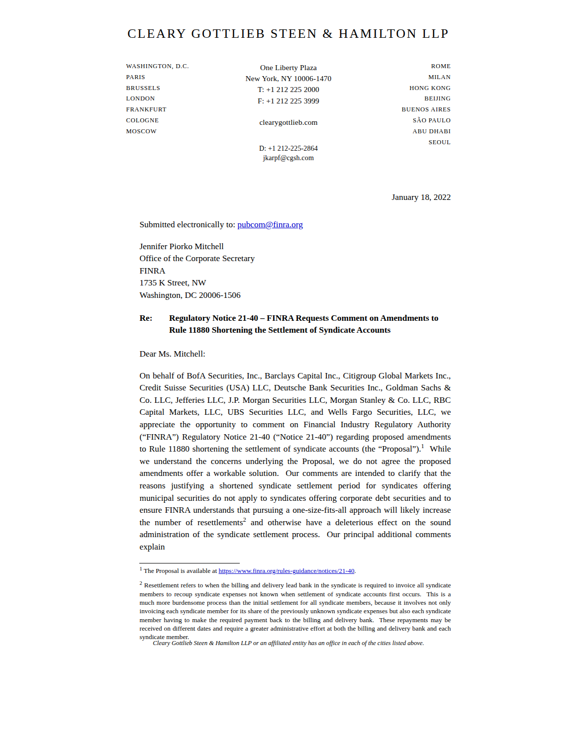CLEARY GOTTLIEB STEEN & HAMILTON LLP
WASHINGTON, D.C.
PARIS
BRUSSELS
LONDON
FRANKFURT
COLOGNE
MOSCOW
One Liberty Plaza
New York, NY 10006-1470
T: +1 212 225 2000
F: +1 212 225 3999
clearygottlieb.com
D: +1 212-225-2864
jkarpf@cgsh.com
ROME
MILAN
HONG KONG
BEIJING
BUENOS AIRES
SÃO PAULO
ABU DHABI
SEOUL
January 18, 2022
Submitted electronically to: pubcom@finra.org
Jennifer Piorko Mitchell
Office of the Corporate Secretary
FINRA
1735 K Street, NW
Washington, DC 20006-1506
Re:
Regulatory Notice 21-40 – FINRA Requests Comment on Amendments to Rule 11880 Shortening the Settlement of Syndicate Accounts
Dear Ms. Mitchell:
On behalf of BofA Securities, Inc., Barclays Capital Inc., Citigroup Global Markets Inc., Credit Suisse Securities (USA) LLC, Deutsche Bank Securities Inc., Goldman Sachs & Co. LLC, Jefferies LLC, J.P. Morgan Securities LLC, Morgan Stanley & Co. LLC, RBC Capital Markets, LLC, UBS Securities LLC, and Wells Fargo Securities, LLC, we appreciate the opportunity to comment on Financial Industry Regulatory Authority (“FINRA”) Regulatory Notice 21-40 (“Notice 21-40”) regarding proposed amendments to Rule 11880 shortening the settlement of syndicate accounts (the “Proposal”).1 While we understand the concerns underlying the Proposal, we do not agree the proposed amendments offer a workable solution. Our comments are intended to clarify that the reasons justifying a shortened syndicate settlement period for syndicates offering municipal securities do not apply to syndicates offering corporate debt securities and to ensure FINRA understands that pursuing a one-size-fits-all approach will likely increase the number of resettlements2 and otherwise have a deleterious effect on the sound administration of the syndicate settlement process. Our principal additional comments explain
1 The Proposal is available at https://www.finra.org/rules-guidance/notices/21-40.
2 Resettlement refers to when the billing and delivery lead bank in the syndicate is required to invoice all syndicate members to recoup syndicate expenses not known when settlement of syndicate accounts first occurs. This is a much more burdensome process than the initial settlement for all syndicate members, because it involves not only invoicing each syndicate member for its share of the previously unknown syndicate expenses but also each syndicate member having to make the required payment back to the billing and delivery bank. These repayments may be received on different dates and require a greater administrative effort at both the billing and delivery bank and each syndicate member.
Cleary Gottlieb Steen & Hamilton LLP or an affiliated entity has an office in each of the cities listed above.